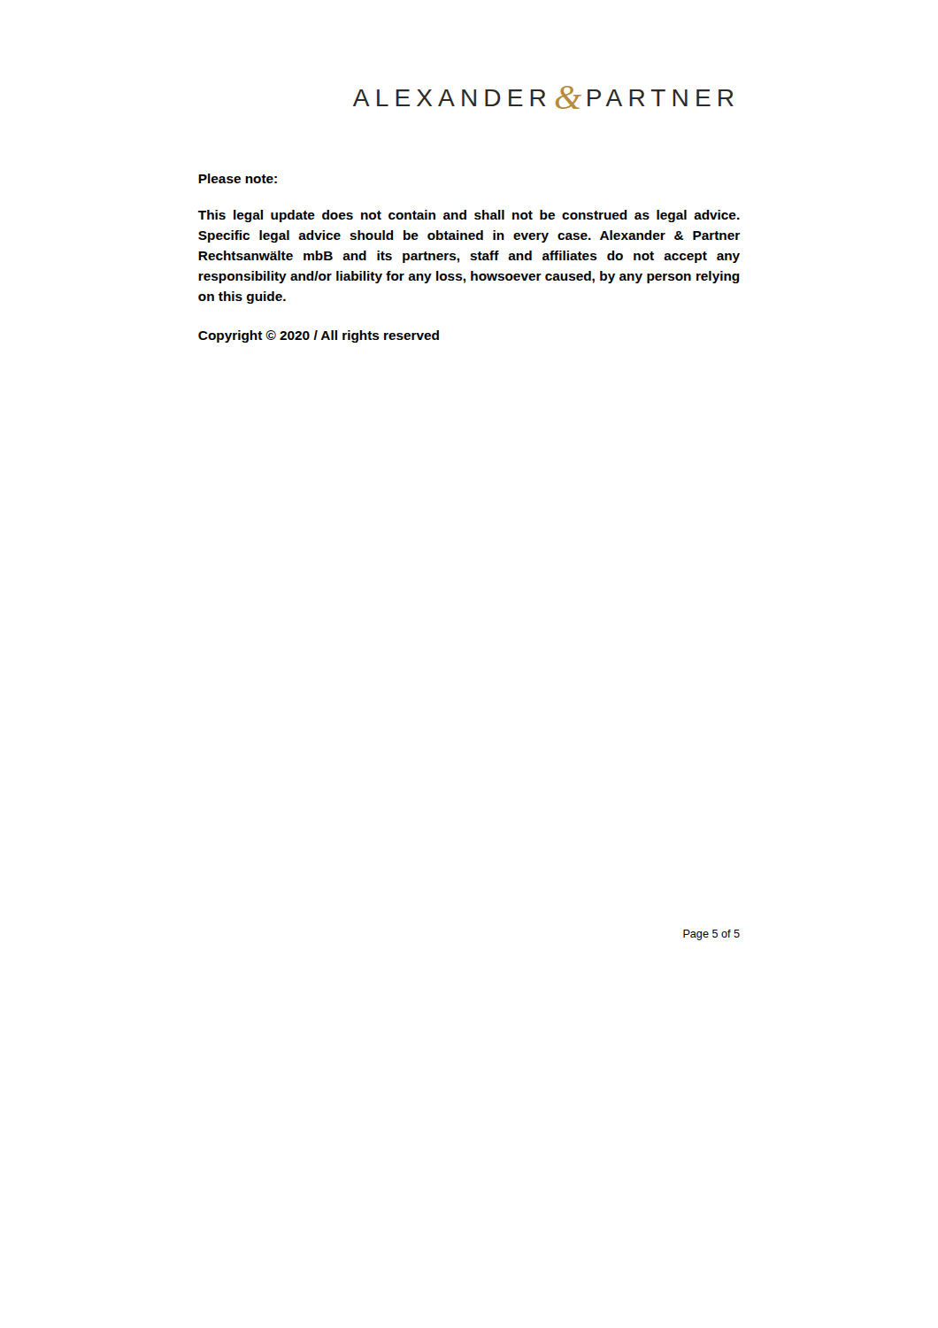ALEXANDER&PARTNER
Please note:
This legal update does not contain and shall not be construed as legal advice. Specific legal advice should be obtained in every case. Alexander & Partner Rechtsanwälte mbB and its partners, staff and affiliates do not accept any responsibility and/or liability for any loss, howsoever caused, by any person relying on this guide.
Copyright © 2020 / All rights reserved
Page 5 of 5